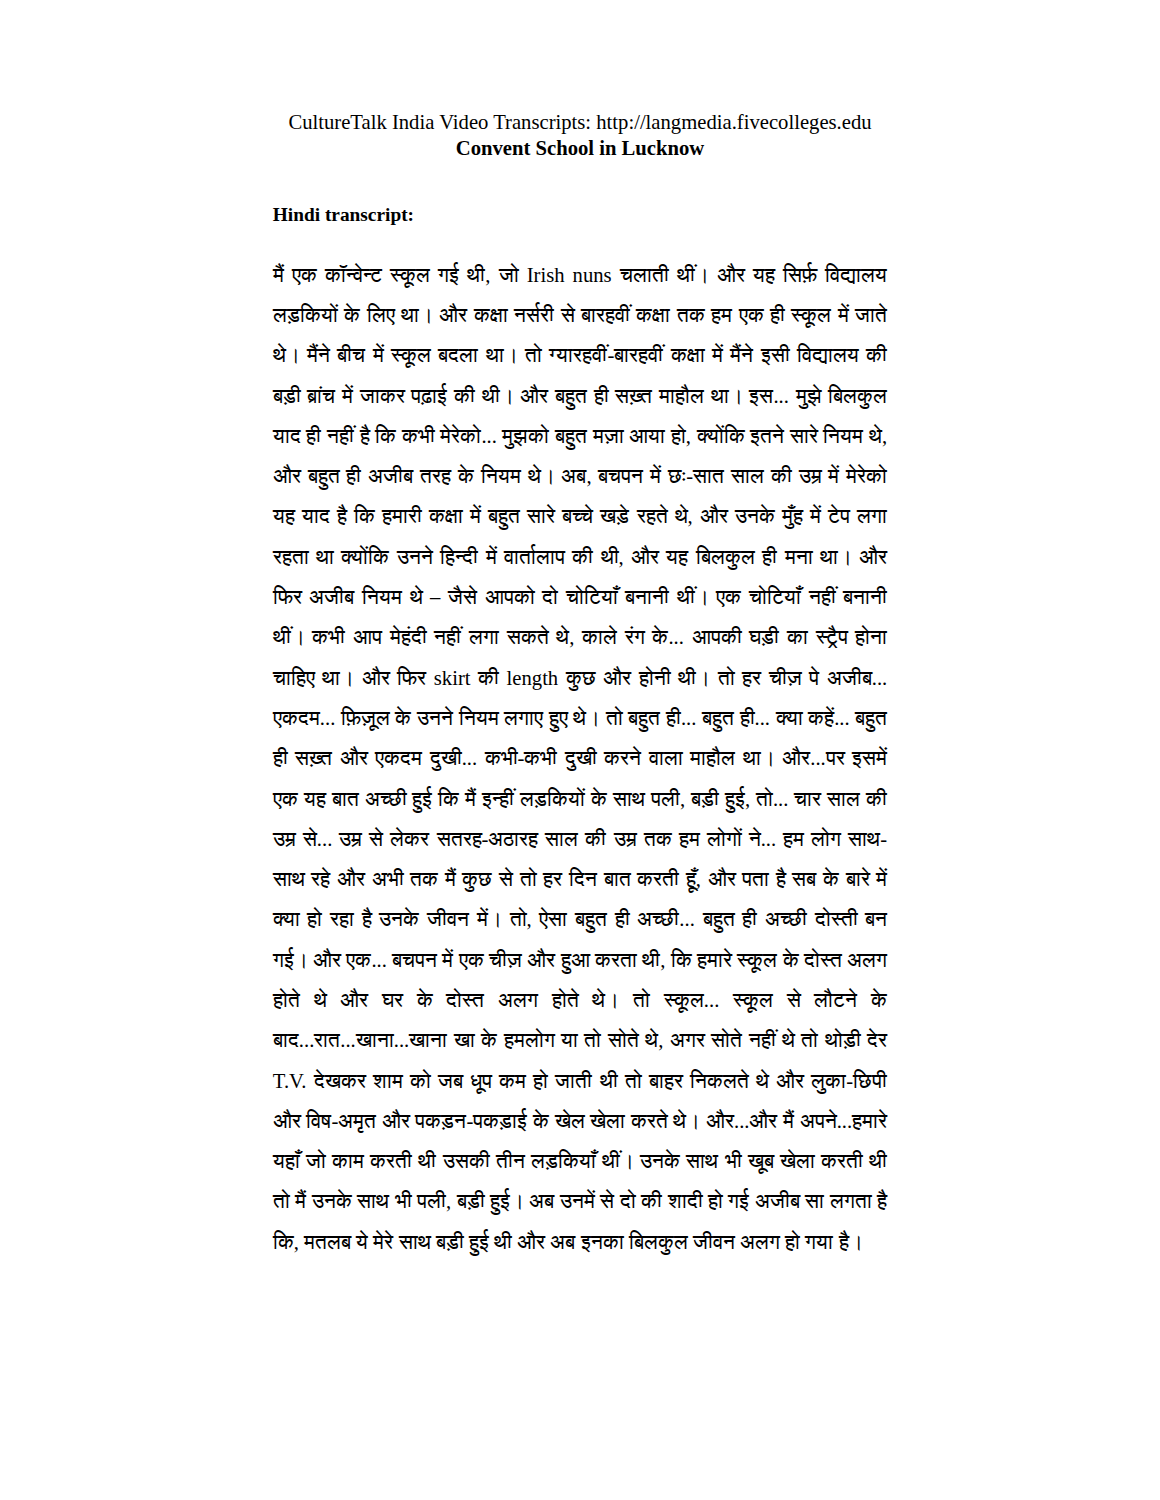CultureTalk India Video Transcripts: http://langmedia.fivecolleges.edu
Convent School in Lucknow
Hindi transcript:
मैं एक कॉन्वेन्ट स्कूल गई थी, जो Irish nuns चलाती थीं। और यह सिर्फ़ विद्यालय लड़कियों के लिए था। और कक्षा नर्सरी से बारहवीं कक्षा तक हम एक ही स्कूल में जाते थे। मैंने बीच में स्कूल बदला था। तो ग्यारहवीं-बारहवीं कक्षा में मैंने इसी विद्यालय की बड़ी ब्रांच में जाकर पढ़ाई की थी। और बहुत ही सख़्त माहौल था। इस... मुझे बिलकुल याद ही नहीं है कि कभी मेरेको... मुझको बहुत मज़ा आया हो, क्योंकि इतने सारे नियम थे, और बहुत ही अजीब तरह के नियम थे। अब, बचपन में छः-सात साल की उम्र में मेरेको यह याद है कि हमारी कक्षा में बहुत सारे बच्चे खड़े रहते थे, और उनके मुँह में टेप लगा रहता था क्योंकि उनने हिन्दी में वार्तालाप की थी, और यह बिलकुल ही मना था। और फिर अजीब नियम थे – जैसे आपको दो चोटियाँ बनानी थीं। एक चोटियाँ नहीं बनानी थीं। कभी आप मेहंदी नहीं लगा सकते थे, काले रंग के... आपकी घड़ी का स्ट्रैप होना चाहिए था। और फिर skirt की length कुछ और होनी थी। तो हर चीज़ पे अजीब... एकदम... फ़िज़ूल के उनने नियम लगाए हुए थे। तो बहुत ही... बहुत ही... क्या कहें... बहुत ही सख़्त और एकदम दुखी... कभी-कभी दुखी करने वाला माहौल था। और...पर इसमें एक यह बात अच्छी हुई कि मैं इन्हीं लड़कियों के साथ पली, बड़ी हुई, तो... चार साल की उम्र से... उम्र से लेकर सतरह-अठारह साल की उम्र तक हम लोगों ने... हम लोग साथ-साथ रहे और अभी तक मैं कुछ से तो हर दिन बात करती हूँ, और पता है सब के बारे में क्या हो रहा है उनके जीवन में। तो, ऐसा बहुत ही अच्छी... बहुत ही अच्छी दोस्ती बन गई। और एक... बचपन में एक चीज़ और हुआ करता थी, कि हमारे स्कूल के दोस्त अलग होते थे और घर के दोस्त अलग होते थे। तो स्कूल... स्कूल से लौटने के बाद...रात...खाना...खाना खा के हमलोग या तो सोते थे, अगर सोते नहीं थे तो थोड़ी देर T.V. देखकर शाम को जब धूप कम हो जाती थी तो बाहर निकलते थे और लुका-छिपी और विष-अमृत और पकड़न-पकड़ाई के खेल खेला करते थे। और...और मैं अपने...हमारे यहाँ जो काम करती थी उसकी तीन लड़कियाँ थीं। उनके साथ भी खूब खेला करती थी तो मैं उनके साथ भी पली, बड़ी हुई। अब उनमें से दो की शादी हो गई अजीब सा लगता है कि, मतलब ये मेरे साथ बड़ी हुई थी और अब इनका बिलकुल जीवन अलग हो गया है।